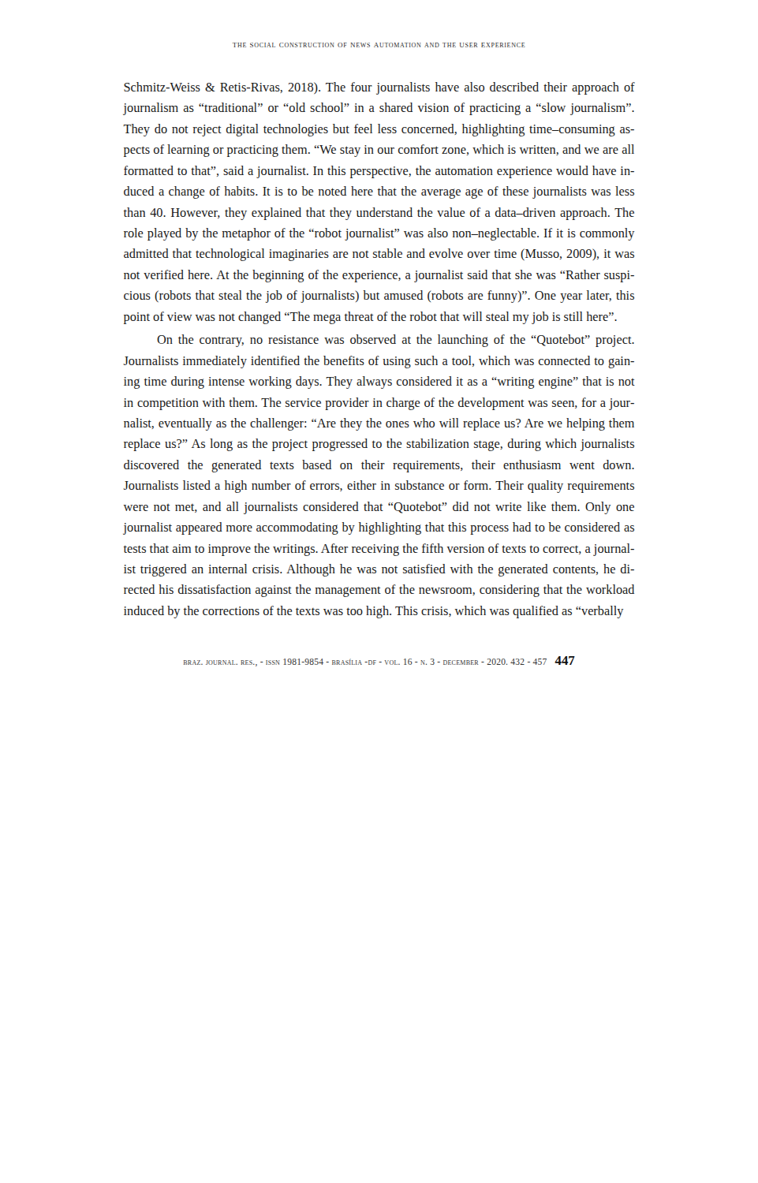The Social Construction Of News Automation and the User Experience
Schmitz-Weiss & Retis-Rivas, 2018). The four journalists have also described their approach of journalism as “traditional” or “old school” in a shared vision of practicing a “slow journalism”. They do not reject digital technologies but feel less concerned, highlighting time–consuming aspects of learning or practicing them. “We stay in our comfort zone, which is written, and we are all formatted to that”, said a journalist. In this perspective, the automation experience would have induced a change of habits. It is to be noted here that the average age of these journalists was less than 40. However, they explained that they understand the value of a data–driven approach. The role played by the metaphor of the “robot journalist” was also non–neglectable. If it is commonly admitted that technological imaginaries are not stable and evolve over time (Musso, 2009), it was not verified here. At the beginning of the experience, a journalist said that she was “Rather suspicious (robots that steal the job of journalists) but amused (robots are funny)”. One year later, this point of view was not changed “The mega threat of the robot that will steal my job is still here”.
On the contrary, no resistance was observed at the launching of the “Quotebot” project. Journalists immediately identified the benefits of using such a tool, which was connected to gaining time during intense working days. They always considered it as a “writing engine” that is not in competition with them. The service provider in charge of the development was seen, for a journalist, eventually as the challenger: “Are they the ones who will replace us? Are we helping them replace us?” As long as the project progressed to the stabilization stage, during which journalists discovered the generated texts based on their requirements, their enthusiasm went down. Journalists listed a high number of errors, either in substance or form. Their quality requirements were not met, and all journalists considered that “Quotebot” did not write like them. Only one journalist appeared more accommodating by highlighting that this process had to be considered as tests that aim to improve the writings. After receiving the fifth version of texts to correct, a journalist triggered an internal crisis. Although he was not satisfied with the generated contents, he directed his dissatisfaction against the management of the newsroom, considering that the workload induced by the corrections of the texts was too high. This crisis, which was qualified as “verbally
braz. journal. res., - issn 1981-9854 - brasília -df - vol. 16 - n. 3 - december - 2020. 432 - 457 447